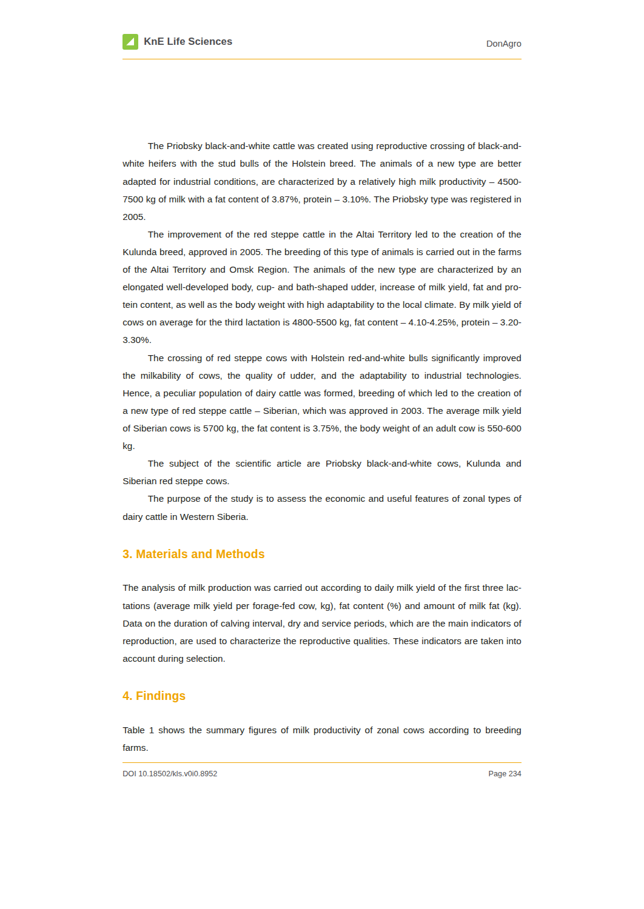KnE Life Sciences
DonAgro
The Priobsky black-and-white cattle was created using reproductive crossing of black-and-white heifers with the stud bulls of the Holstein breed. The animals of a new type are better adapted for industrial conditions, are characterized by a relatively high milk productivity – 4500-7500 kg of milk with a fat content of 3.87%, protein – 3.10%. The Priobsky type was registered in 2005.
The improvement of the red steppe cattle in the Altai Territory led to the creation of the Kulunda breed, approved in 2005. The breeding of this type of animals is carried out in the farms of the Altai Territory and Omsk Region. The animals of the new type are characterized by an elongated well-developed body, cup- and bath-shaped udder, increase of milk yield, fat and protein content, as well as the body weight with high adaptability to the local climate. By milk yield of cows on average for the third lactation is 4800-5500 kg, fat content – 4.10-4.25%, protein – 3.20-3.30%.
The crossing of red steppe cows with Holstein red-and-white bulls significantly improved the milkability of cows, the quality of udder, and the adaptability to industrial technologies. Hence, a peculiar population of dairy cattle was formed, breeding of which led to the creation of a new type of red steppe cattle – Siberian, which was approved in 2003. The average milk yield of Siberian cows is 5700 kg, the fat content is 3.75%, the body weight of an adult cow is 550-600 kg.
The subject of the scientific article are Priobsky black-and-white cows, Kulunda and Siberian red steppe cows.
The purpose of the study is to assess the economic and useful features of zonal types of dairy cattle in Western Siberia.
3. Materials and Methods
The analysis of milk production was carried out according to daily milk yield of the first three lactations (average milk yield per forage-fed cow, kg), fat content (%) and amount of milk fat (kg). Data on the duration of calving interval, dry and service periods, which are the main indicators of reproduction, are used to characterize the reproductive qualities. These indicators are taken into account during selection.
4. Findings
Table 1 shows the summary figures of milk productivity of zonal cows according to breeding farms.
DOI 10.18502/kls.v0i0.8952 Page 234